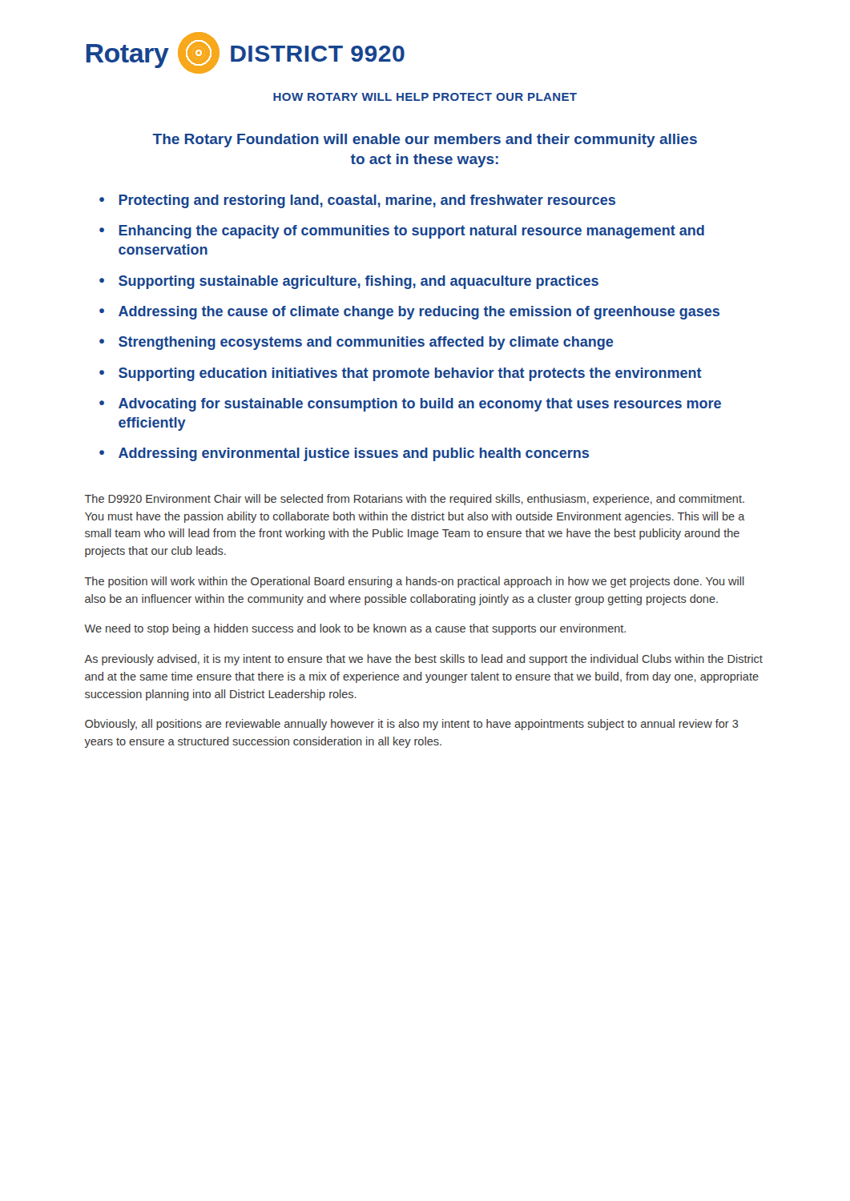Rotary DISTRICT 9920
How Rotary Will Help Protect Our Planet
The Rotary Foundation will enable our members and their community allies
to act in these ways:
Protecting and restoring land, coastal, marine, and freshwater resources
Enhancing the capacity of communities to support natural resource management and conservation
Supporting sustainable agriculture, fishing, and aquaculture practices
Addressing the cause of climate change by reducing the emission of greenhouse gases
Strengthening ecosystems and communities affected by climate change
Supporting education initiatives that promote behavior that protects the environment
Advocating for sustainable consumption to build an economy that uses resources more efficiently
Addressing environmental justice issues and public health concerns
The D9920 Environment Chair will be selected from Rotarians with the required skills, enthusiasm, experience, and commitment. You must have the passion ability to collaborate both within the district but also with outside Environment agencies. This will be a small team who will lead from the front working with the Public Image Team to ensure that we have the best publicity around the projects that our club leads.
The position will work within the Operational Board ensuring a hands-on practical approach in how we get projects done. You will also be an influencer within the community and where possible collaborating jointly as a cluster group getting projects done.
We need to stop being a hidden success and look to be known as a cause that supports our environment.
As previously advised, it is my intent to ensure that we have the best skills to lead and support the individual Clubs within the District and at the same time ensure that there is a mix of experience and younger talent to ensure that we build, from day one, appropriate succession planning into all District Leadership roles.
Obviously, all positions are reviewable annually however it is also my intent to have appointments subject to annual review for 3 years to ensure a structured succession consideration in all key roles.